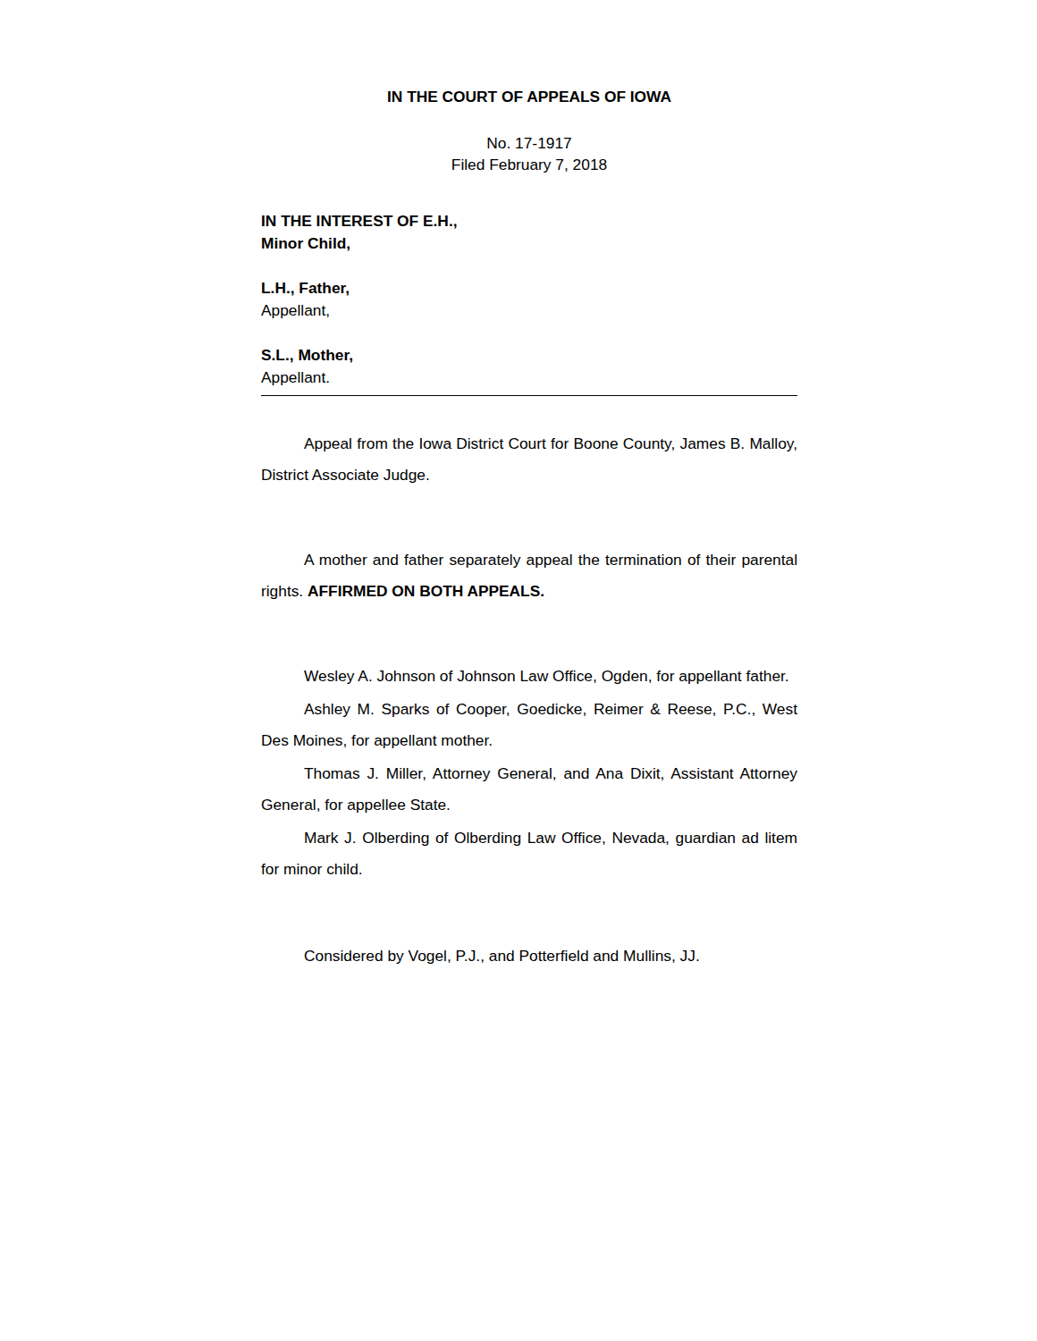IN THE COURT OF APPEALS OF IOWA
No. 17-1917
Filed February 7, 2018
IN THE INTEREST OF E.H.,
Minor Child,
L.H., Father,
Appellant,
S.L., Mother,
Appellant.
Appeal from the Iowa District Court for Boone County, James B. Malloy, District Associate Judge.
A mother and father separately appeal the termination of their parental rights. AFFIRMED ON BOTH APPEALS.
Wesley A. Johnson of Johnson Law Office, Ogden, for appellant father.
Ashley M. Sparks of Cooper, Goedicke, Reimer & Reese, P.C., West Des Moines, for appellant mother.
Thomas J. Miller, Attorney General, and Ana Dixit, Assistant Attorney General, for appellee State.
Mark J. Olberding of Olberding Law Office, Nevada, guardian ad litem for minor child.
Considered by Vogel, P.J., and Potterfield and Mullins, JJ.